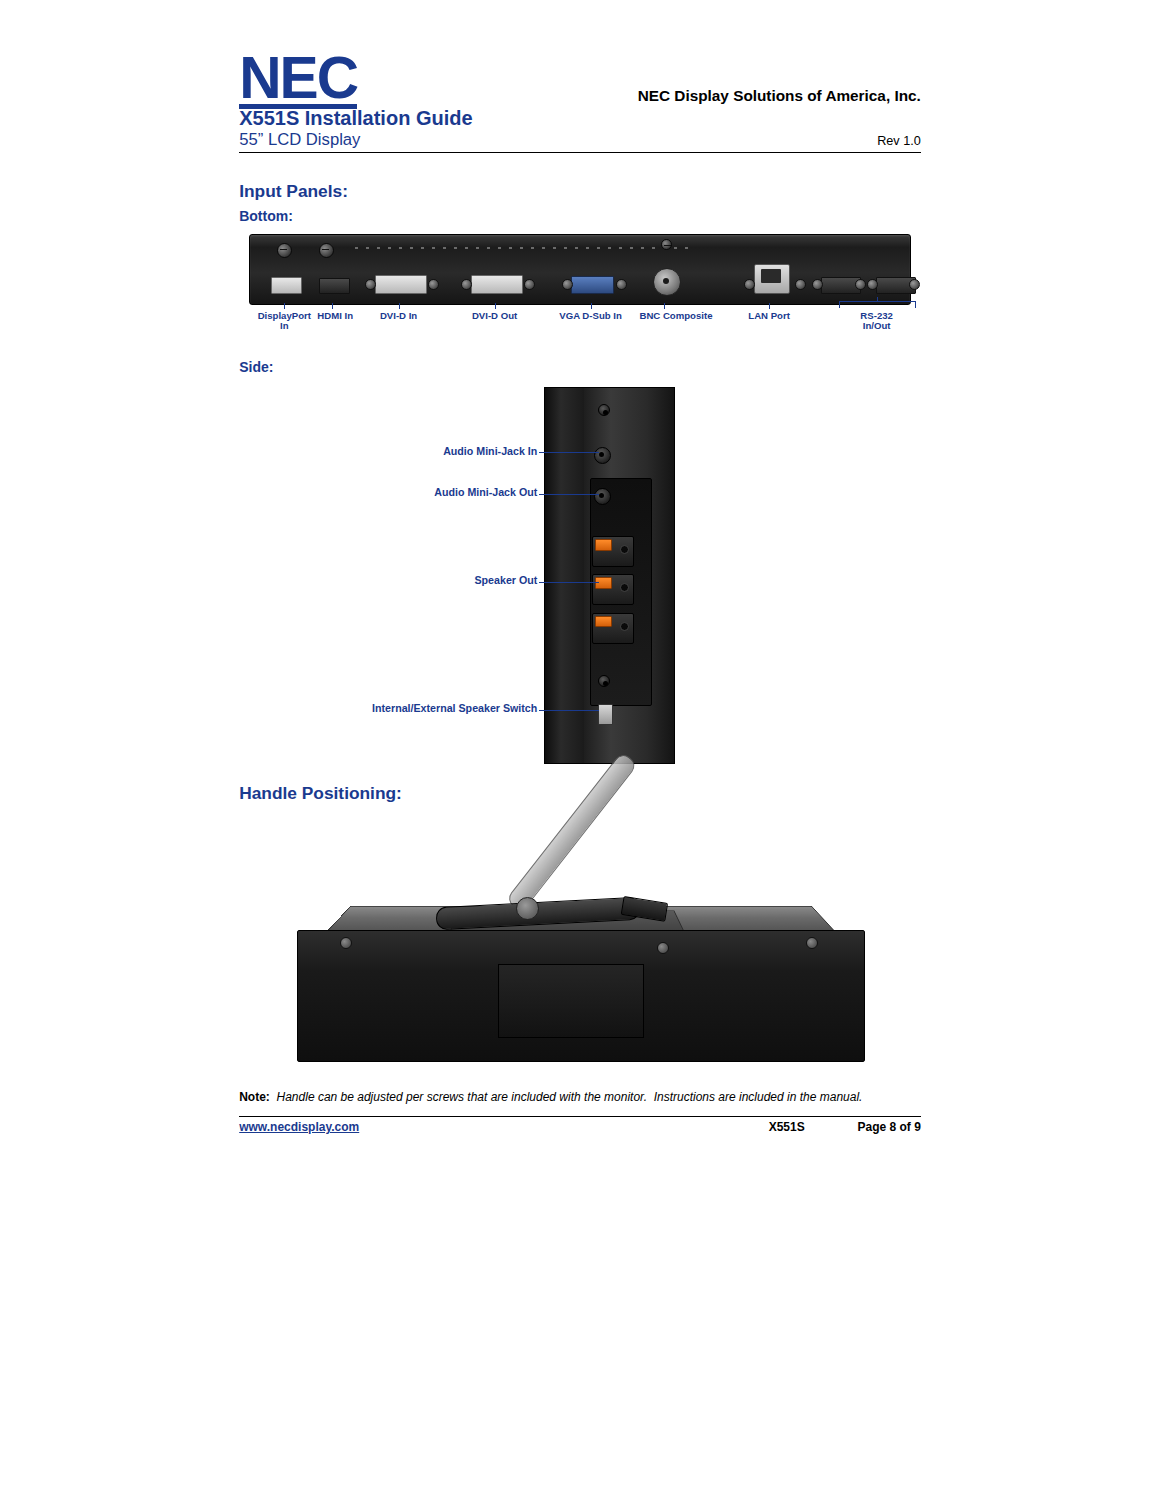NEC
NEC Display Solutions of America, Inc.
X551S Installation Guide
55” LCD Display Rev 1.0
Input Panels:
Bottom:
DisplayPort
In HDMI In DVI-D In DVI-D Out VGA D-Sub In BNC Composite LAN Port RS-232 In/Out
Side:
Audio Mini-Jack In Audio Mini-Jack Out Speaker Out Internal/External Speaker Switch
Handle Positioning:
Note: Handle can be adjusted per screws that are included with the monitor. Instructions are included in the manual.
www.necdisplay.com X551S Page 8 of 9